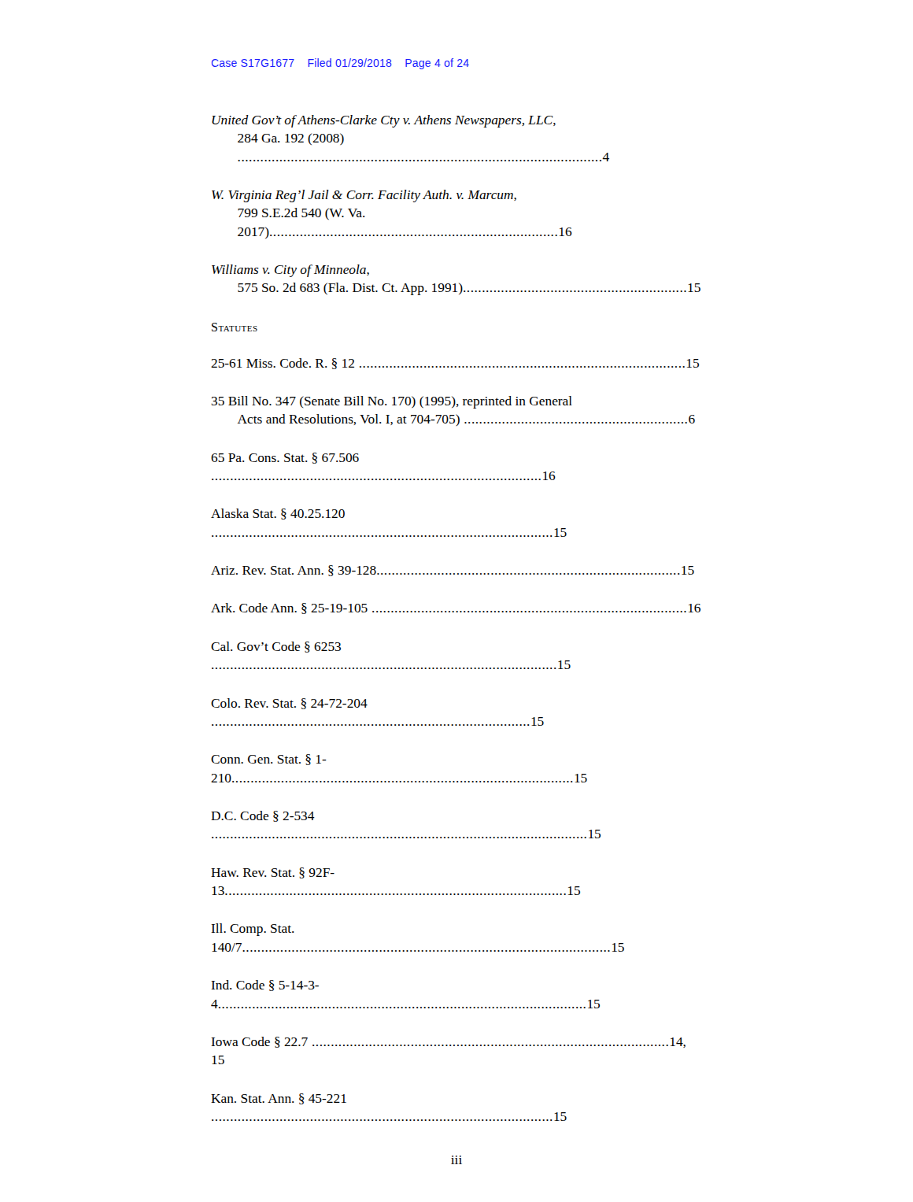Case S17G1677 Filed 01/29/2018 Page 4 of 24
United Gov’t of Athens-Clarke Cty v. Athens Newspapers, LLC, 284 Ga. 192 (2008) ................................................................................................ 4
W. Virginia Reg’l Jail & Corr. Facility Auth. v. Marcum, 799 S.E.2d 540 (W. Va. 2017)............................................................................ 16
Williams v. City of Minneola, 575 So. 2d 683 (Fla. Dist. Ct. App. 1991)........................................................... 15
Statutes
25-61 Miss. Code. R. § 12 ...................................................................................... 15
35 Bill No. 347 (Senate Bill No. 170) (1995), reprinted in General Acts and Resolutions, Vol. I, at 704-705) ........................................................... 6
65 Pa. Cons. Stat. § 67.506 ....................................................................................... 16
Alaska Stat. § 40.25.120 .......................................................................................... 15
Ariz. Rev. Stat. Ann. § 39-128................................................................................ 15
Ark. Code Ann. § 25-19-105 ................................................................................... 16
Cal. Gov’t Code § 6253 ........................................................................................... 15
Colo. Rev. Stat. § 24-72-204 .................................................................................... 15
Conn. Gen. Stat. § 1-210.......................................................................................... 15
D.C. Code § 2-534 ................................................................................................... 15
Haw. Rev. Stat. § 92F-13.......................................................................................... 15
Ill. Comp. Stat. 140/7................................................................................................. 15
Ind. Code § 5-14-3-4................................................................................................. 15
Iowa Code § 22.7 .............................................................................................. 14, 15
Kan. Stat. Ann. § 45-221 .......................................................................................... 15
iii